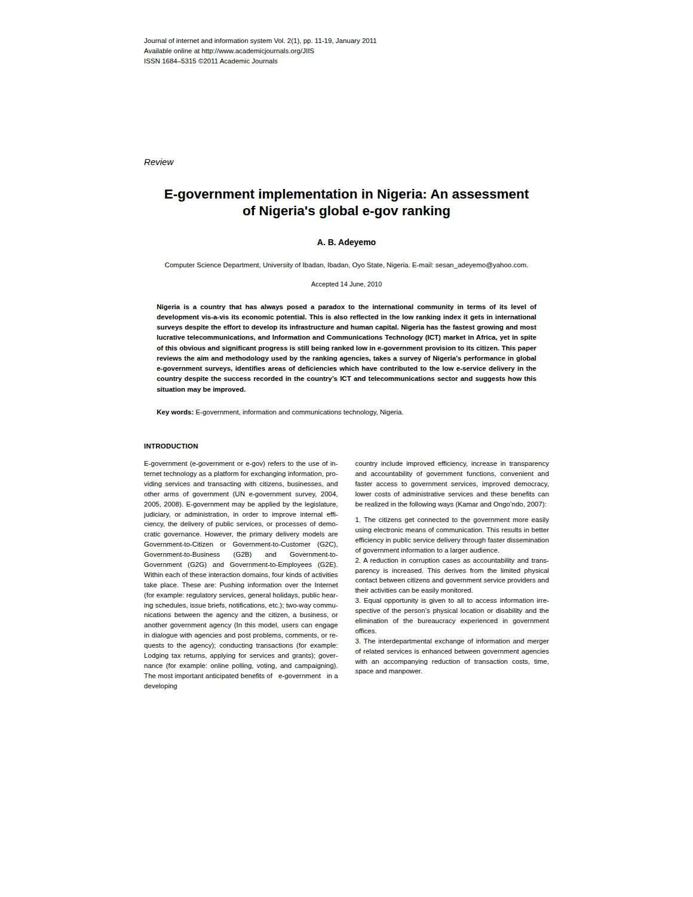Journal of internet and information system Vol. 2(1), pp. 11-19, January 2011
Available online at http://www.academicjournals.org/JIIS
ISSN 1684–5315 ©2011 Academic Journals
Review
E-government implementation in Nigeria: An assessment of Nigeria's global e-gov ranking
A. B. Adeyemo
Computer Science Department, University of Ibadan, Ibadan, Oyo State, Nigeria. E-mail: sesan_adeyemo@yahoo.com.
Accepted 14 June, 2010
Nigeria is a country that has always posed a paradox to the international community in terms of its level of development vis-a-vis its economic potential. This is also reflected in the low ranking index it gets in international surveys despite the effort to develop its infrastructure and human capital. Nigeria has the fastest growing and most lucrative telecommunications, and Information and Communications Technology (ICT) market in Africa, yet in spite of this obvious and significant progress is still being ranked low in e-government provision to its citizen. This paper reviews the aim and methodology used by the ranking agencies, takes a survey of Nigeria’s performance in global e-government surveys, identifies areas of deficiencies which have contributed to the low e-service delivery in the country despite the success recorded in the country’s ICT and telecommunications sector and suggests how this situation may be improved.
Key words: E-government, information and communications technology, Nigeria.
INTRODUCTION
E-government (e-government or e-gov) refers to the use of internet technology as a platform for exchanging information, providing services and transacting with citizens, businesses, and other arms of government (UN e-government survey, 2004, 2005, 2008). E-government may be applied by the legislature, judiciary, or administration, in order to improve internal efficiency, the delivery of public services, or processes of democratic governance. However, the primary delivery models are Government-to-Citizen or Government-to-Customer (G2C), Government-to-Business (G2B) and Government-to-Government (G2G) and Government-to-Employees (G2E). Within each of these interaction domains, four kinds of activities take place. These are: Pushing information over the Internet (for example: regulatory services, general holidays, public hearing schedules, issue briefs, notifications, etc.); two-way communications between the agency and the citizen, a business, or another government agency (In this model, users can engage in dialogue with agencies and post problems, comments, or requests to the agency); conducting transactions (for example: Lodging tax returns, applying for services and grants); governance (for example: online polling, voting, and campaigning). The most important anticipated benefits of e-government in a developing
country include improved efficiency, increase in transparency and accountability of government functions, convenient and faster access to government services, improved democracy, lower costs of administrative services and these benefits can be realized in the following ways (Kamar and Ongo’ndo, 2007):
1. The citizens get connected to the government more easily using electronic means of communication. This results in better efficiency in public service delivery through faster dissemination of government information to a larger audience.
2. A reduction in corruption cases as accountability and transparency is increased. This derives from the limited physical contact between citizens and government service providers and their activities can be easily monitored.
3. Equal opportunity is given to all to access information irrespective of the person’s physical location or disability and the elimination of the bureaucracy experienced in government offices.
3. The interdepartmental exchange of information and merger of related services is enhanced between government agencies with an accompanying reduction of transaction costs, time, space and manpower.